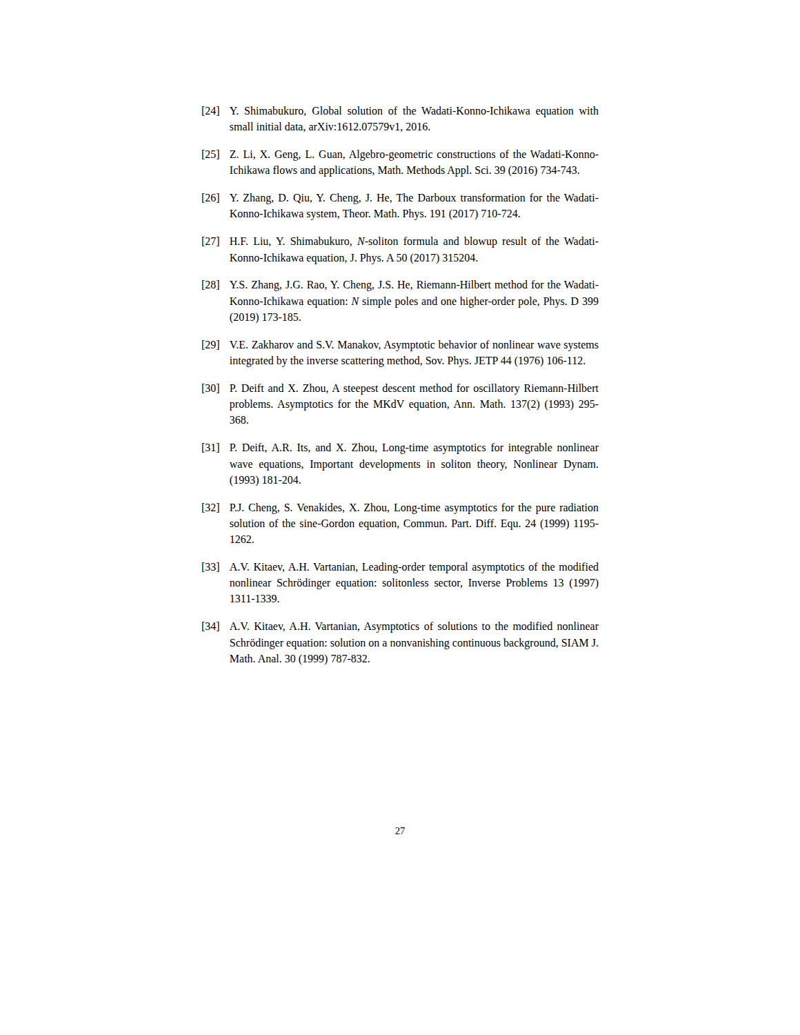[24] Y. Shimabukuro, Global solution of the Wadati-Konno-Ichikawa equation with small initial data, arXiv:1612.07579v1, 2016.
[25] Z. Li, X. Geng, L. Guan, Algebro-geometric constructions of the Wadati-Konno-Ichikawa flows and applications, Math. Methods Appl. Sci. 39 (2016) 734-743.
[26] Y. Zhang, D. Qiu, Y. Cheng, J. He, The Darboux transformation for the Wadati-Konno-Ichikawa system, Theor. Math. Phys. 191 (2017) 710-724.
[27] H.F. Liu, Y. Shimabukuro, N-soliton formula and blowup result of the Wadati-Konno-Ichikawa equation, J. Phys. A 50 (2017) 315204.
[28] Y.S. Zhang, J.G. Rao, Y. Cheng, J.S. He, Riemann-Hilbert method for the Wadati-Konno-Ichikawa equation: N simple poles and one higher-order pole, Phys. D 399 (2019) 173-185.
[29] V.E. Zakharov and S.V. Manakov, Asymptotic behavior of nonlinear wave systems integrated by the inverse scattering method, Sov. Phys. JETP 44 (1976) 106-112.
[30] P. Deift and X. Zhou, A steepest descent method for oscillatory Riemann-Hilbert problems. Asymptotics for the MKdV equation, Ann. Math. 137(2) (1993) 295-368.
[31] P. Deift, A.R. Its, and X. Zhou, Long-time asymptotics for integrable nonlinear wave equations, Important developments in soliton theory, Nonlinear Dynam. (1993) 181-204.
[32] P.J. Cheng, S. Venakides, X. Zhou, Long-time asymptotics for the pure radiation solution of the sine-Gordon equation, Commun. Part. Diff. Equ. 24 (1999) 1195-1262.
[33] A.V. Kitaev, A.H. Vartanian, Leading-order temporal asymptotics of the modified nonlinear Schrödinger equation: solitonless sector, Inverse Problems 13 (1997) 1311-1339.
[34] A.V. Kitaev, A.H. Vartanian, Asymptotics of solutions to the modified nonlinear Schrödinger equation: solution on a nonvanishing continuous background, SIAM J. Math. Anal. 30 (1999) 787-832.
27